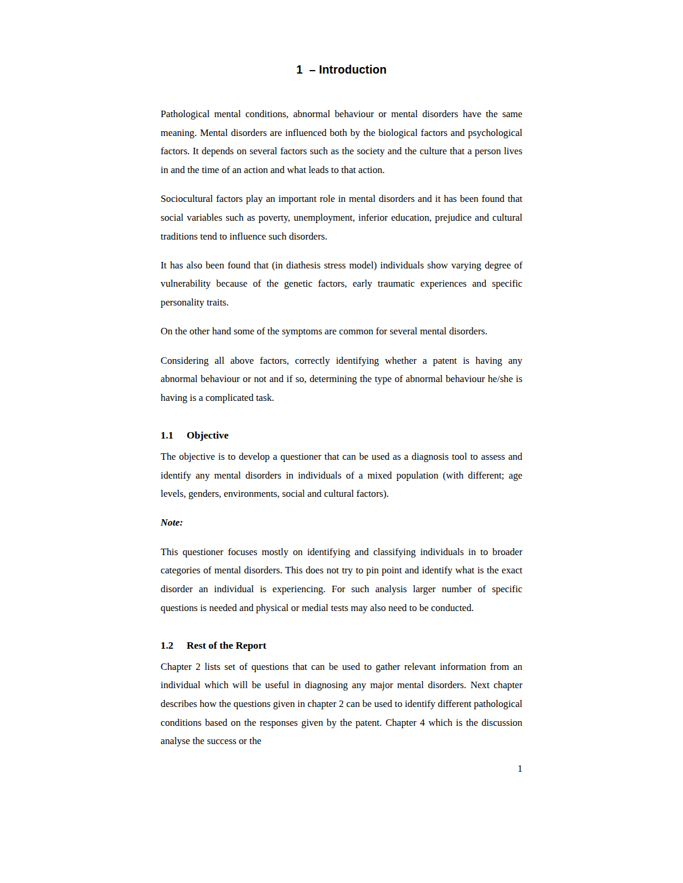1 – Introduction
Pathological mental conditions, abnormal behaviour or mental disorders have the same meaning. Mental disorders are influenced both by the biological factors and psychological factors. It depends on several factors such as the society and the culture that a person lives in and the time of an action and what leads to that action.
Sociocultural factors play an important role in mental disorders and it has been found that social variables such as poverty, unemployment, inferior education, prejudice and cultural traditions tend to influence such disorders.
It has also been found that (in diathesis stress model) individuals show varying degree of vulnerability because of the genetic factors, early traumatic experiences and specific personality traits.
On the other hand some of the symptoms are common for several mental disorders.
Considering all above factors, correctly identifying whether a patent is having any abnormal behaviour or not and if so, determining the type of abnormal behaviour he/she is having is a complicated task.
1.1 Objective
The objective is to develop a questioner that can be used as a diagnosis tool to assess and identify any mental disorders in individuals of a mixed population (with different; age levels, genders, environments, social and cultural factors).
Note:
This questioner focuses mostly on identifying and classifying individuals in to broader categories of mental disorders. This does not try to pin point and identify what is the exact disorder an individual is experiencing. For such analysis larger number of specific questions is needed and physical or medial tests may also need to be conducted.
1.2 Rest of the Report
Chapter 2 lists set of questions that can be used to gather relevant information from an individual which will be useful in diagnosing any major mental disorders. Next chapter describes how the questions given in chapter 2 can be used to identify different pathological conditions based on the responses given by the patent. Chapter 4 which is the discussion analyse the success or the
1